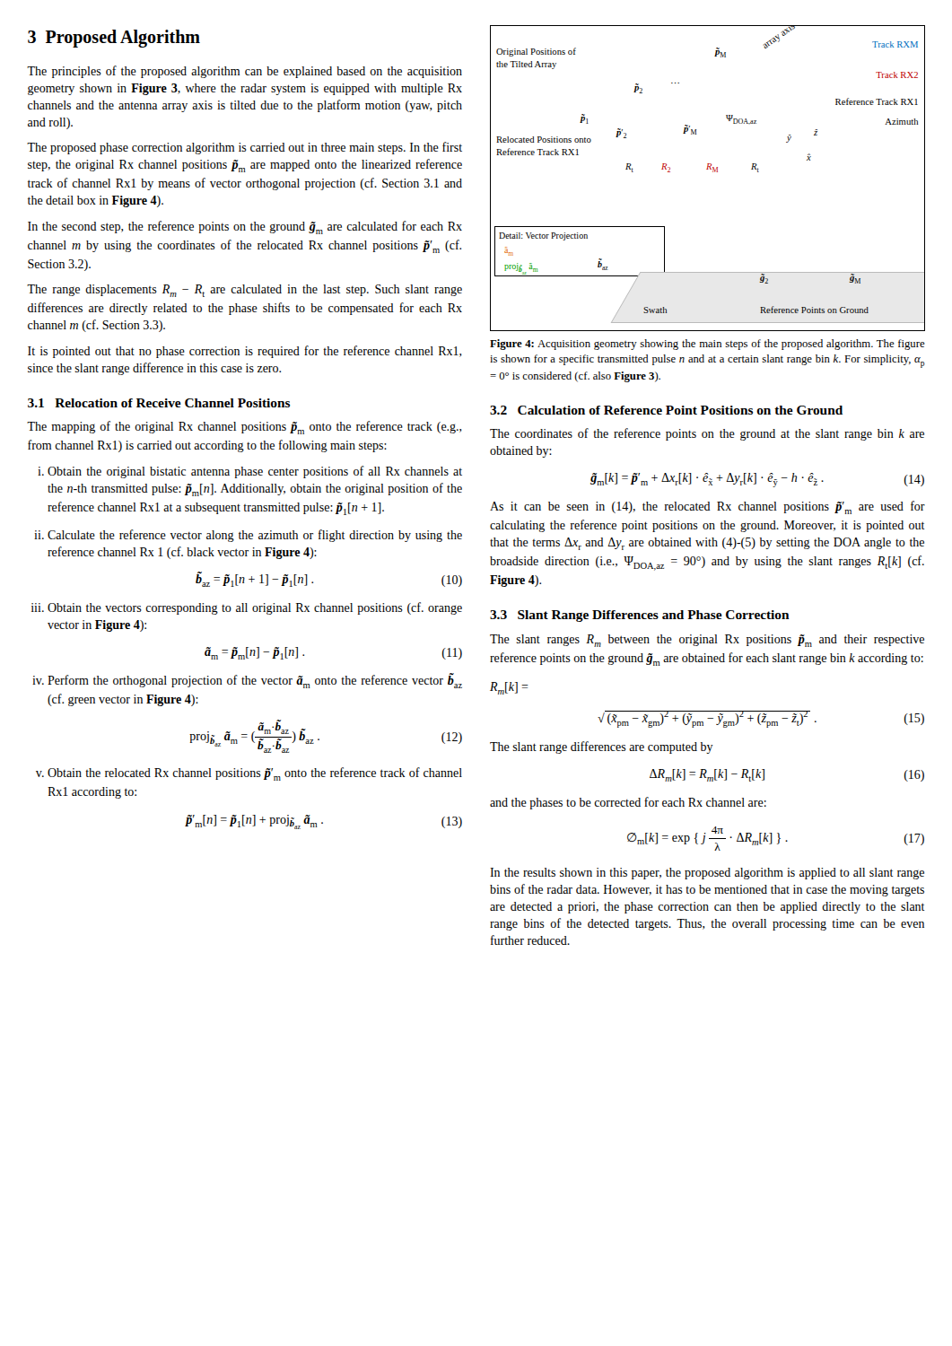3 Proposed Algorithm
The principles of the proposed algorithm can be explained based on the acquisition geometry shown in Figure 3, where the radar system is equipped with multiple Rx channels and the antenna array axis is tilted due to the platform motion (yaw, pitch and roll).
The proposed phase correction algorithm is carried out in three main steps. In the first step, the original Rx channel positions p̃m are mapped onto the linearized reference track of channel Rx1 by means of vector orthogonal projection (cf. Section 3.1 and the detail box in Figure 4).
In the second step, the reference points on the ground g̃m are calculated for each Rx channel m by using the coordinates of the relocated Rx channel positions p̃′m (cf. Section 3.2).
The range displacements Rm − Rt are calculated in the last step. Such slant range differences are directly related to the phase shifts to be compensated for each Rx channel m (cf. Section 3.3).
It is pointed out that no phase correction is required for the reference channel Rx1, since the slant range difference in this case is zero.
3.1 Relocation of Receive Channel Positions
The mapping of the original Rx channel positions p̃m onto the reference track (e.g., from channel Rx1) is carried out according to the following main steps:
Obtain the original bistatic antenna phase center positions of all Rx channels at the n-th transmitted pulse: p̃m[n]. Additionally, obtain the original position of the reference channel Rx1 at a subsequent transmitted pulse: p̃1[n + 1].
Calculate the reference vector along the azimuth or flight direction by using the reference channel Rx 1 (cf. black vector in Figure 4):
b̃az = p̃1[n + 1] − p̃1[n] . (10)
Obtain the vectors corresponding to all original Rx channel positions (cf. orange vector in Figure 4):
ãm = p̃m[n] − p̃1[n] . (11)
Perform the orthogonal projection of the vector ãm onto the reference vector b̃az (cf. green vector in Figure 4):
projb̃az ãm = (ãm·b̃az b̃az·b̃az) b̃az . (12)
Obtain the relocated Rx channel positions p̃′m onto the reference track of channel Rx1 according to:
p̃′m[n] = p̃1[n] + projb̃az ãm . (13)
array axis Track RXM Track RX2 Reference Track RX1 Azimuth Original Positions of the Tilted Array p̃M ⋯ p̃2 p̃1 Relocated Positions onto Reference Track RX1 p̃′2 p̃′M ΨDOA,az ŷ ẑ x̂ Rt R2 RM Rt
Detail: Vector Projection
ãm b̃az projb̃az ãm
Swath Reference Points on Ground g̃2 g̃M
Figure 4: Acquisition geometry showing the main steps of the proposed algorithm. The figure is shown for a specific transmitted pulse n and at a certain slant range bin k. For simplicity, αp = 0° is considered (cf. also Figure 3).
3.2 Calculation of Reference Point Positions on the Ground
The coordinates of the reference points on the ground at the slant range bin k are obtained by:
g̃m[k] = p̃′m + Δxr[k] · êx̃ + Δyr[k] · êỹ − h · êz̃ . (14)
As it can be seen in (14), the relocated Rx channel positions p̃′m are used for calculating the reference point positions on the ground. Moreover, it is pointed out that the terms Δxr and Δyr are obtained with (4)-(5) by setting the DOA angle to the broadside direction (i.e., ΨDOA,az = 90°) and by using the slant ranges Rt[k] (cf. Figure 4).
3.3 Slant Range Differences and Phase Correction
The slant ranges Rm between the original Rx positions p̃m and their respective reference points on the ground g̃m are obtained for each slant range bin k according to:
Rm[k] =
√(x̃pm − x̃gm)2 + (ỹpm − ỹgm)2 + (z̃pm − z̃t)2 . (15)
The slant range differences are computed by
ΔRm[k] = Rm[k] − Rt[k] (16)
and the phases to be corrected for each Rx channel are:
∅m[k] = exp { j 4π λ · ΔRm[k] } . (17)
In the results shown in this paper, the proposed algorithm is applied to all slant range bins of the radar data. However, it has to be mentioned that in case the moving targets are detected a priori, the phase correction can then be applied directly to the slant range bins of the detected targets. Thus, the overall processing time can be even further reduced.